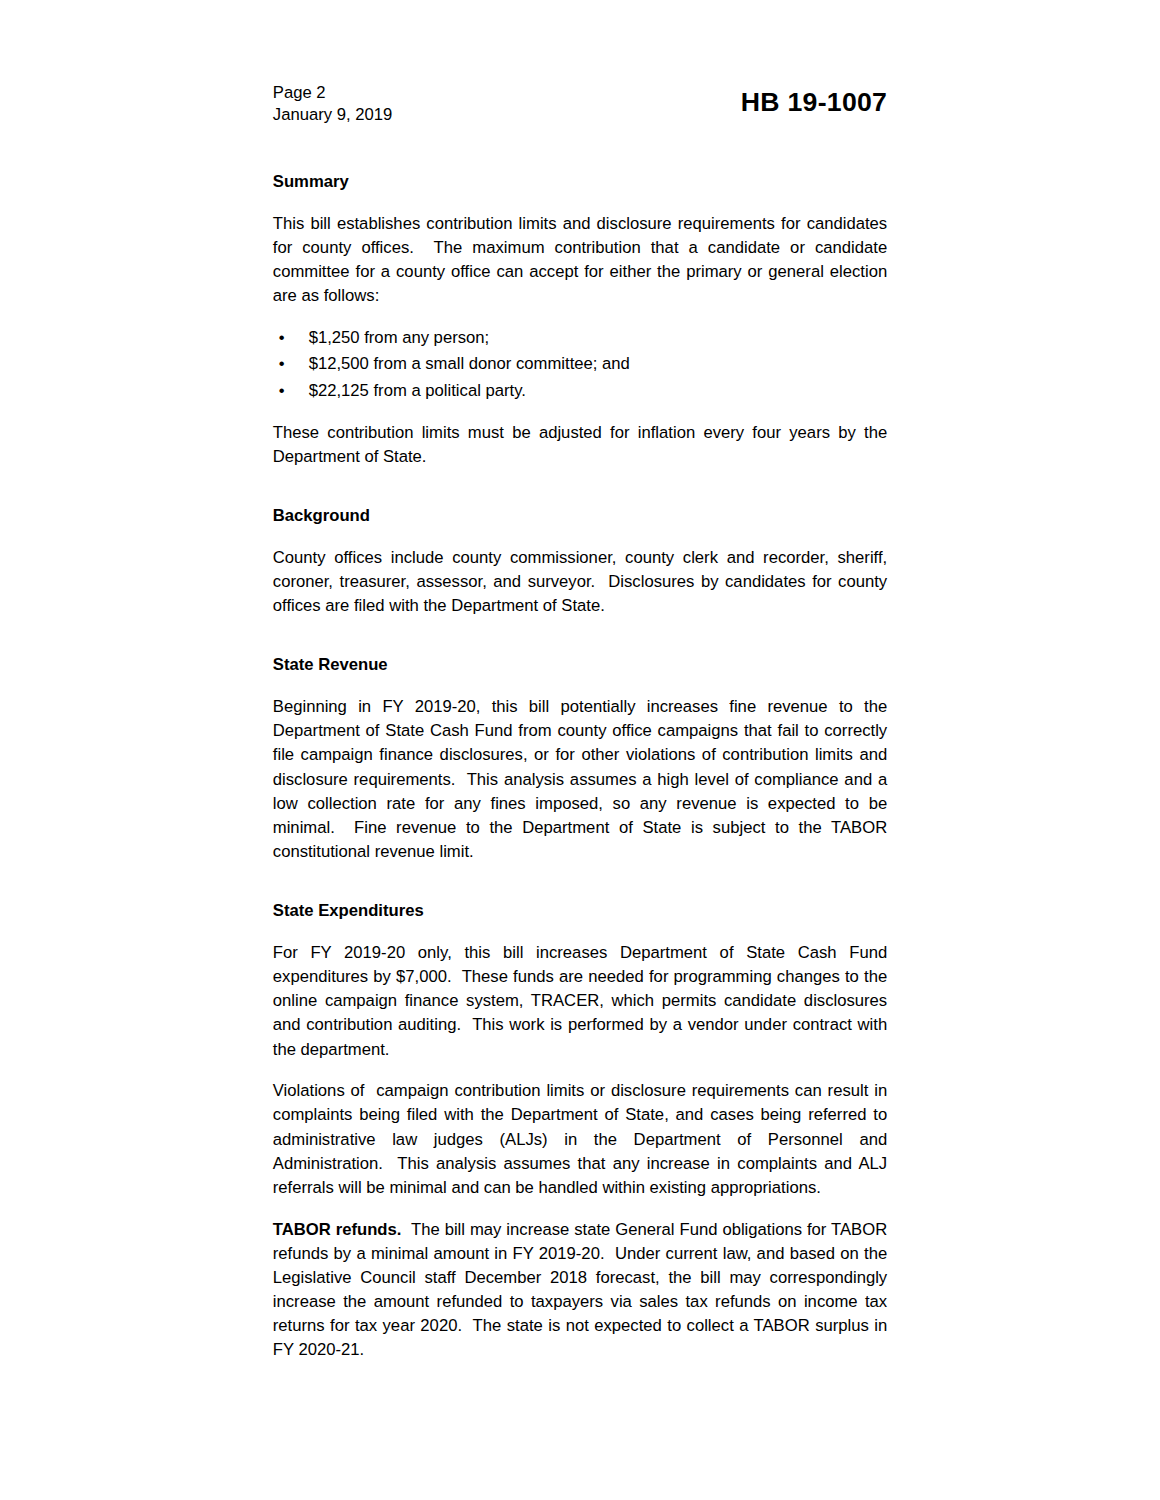Page 2
January 9, 2019
HB 19-1007
Summary
This bill establishes contribution limits and disclosure requirements for candidates for county offices. The maximum contribution that a candidate or candidate committee for a county office can accept for either the primary or general election are as follows:
$1,250 from any person;
$12,500 from a small donor committee; and
$22,125 from a political party.
These contribution limits must be adjusted for inflation every four years by the Department of State.
Background
County offices include county commissioner, county clerk and recorder, sheriff, coroner, treasurer, assessor, and surveyor. Disclosures by candidates for county offices are filed with the Department of State.
State Revenue
Beginning in FY 2019-20, this bill potentially increases fine revenue to the Department of State Cash Fund from county office campaigns that fail to correctly file campaign finance disclosures, or for other violations of contribution limits and disclosure requirements. This analysis assumes a high level of compliance and a low collection rate for any fines imposed, so any revenue is expected to be minimal. Fine revenue to the Department of State is subject to the TABOR constitutional revenue limit.
State Expenditures
For FY 2019-20 only, this bill increases Department of State Cash Fund expenditures by $7,000. These funds are needed for programming changes to the online campaign finance system, TRACER, which permits candidate disclosures and contribution auditing. This work is performed by a vendor under contract with the department.
Violations of campaign contribution limits or disclosure requirements can result in complaints being filed with the Department of State, and cases being referred to administrative law judges (ALJs) in the Department of Personnel and Administration. This analysis assumes that any increase in complaints and ALJ referrals will be minimal and can be handled within existing appropriations.
TABOR refunds. The bill may increase state General Fund obligations for TABOR refunds by a minimal amount in FY 2019-20. Under current law, and based on the Legislative Council staff December 2018 forecast, the bill may correspondingly increase the amount refunded to taxpayers via sales tax refunds on income tax returns for tax year 2020. The state is not expected to collect a TABOR surplus in FY 2020-21.